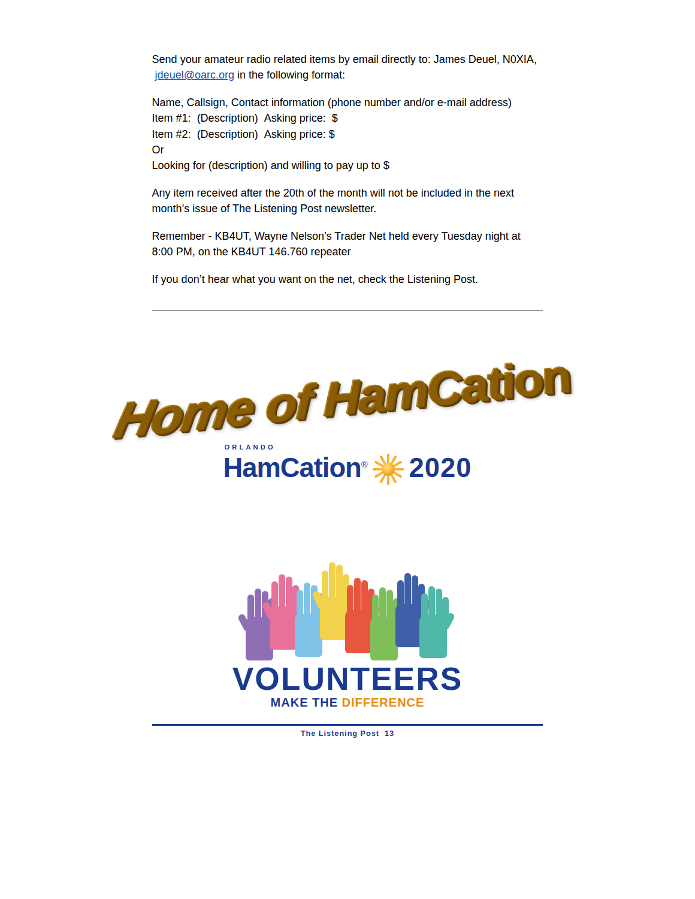Send your amateur radio related items by email directly to: James Deuel, N0XIA, jdeuel@oarc.org in the following format:
Name, Callsign, Contact information (phone number and/or e-mail address)
Item #1: (Description) Asking price: $
Item #2: (Description) Asking price: $
Or
Looking for (description) and willing to pay up to $
Any item received after the 20th of the month will not be included in the next month’s issue of The Listening Post newsletter.
Remember - KB4UT, Wayne Nelson’s Trader Net held every Tuesday night at 8:00 PM, on the KB4UT 146.760 repeater
If you don’t hear what you want on the net, check the Listening Post.
Home of HamCation
ORLANDO HamCation® 2020
VOLUNTEERS
MAKE THE DIFFERENCE
The Listening Post 13